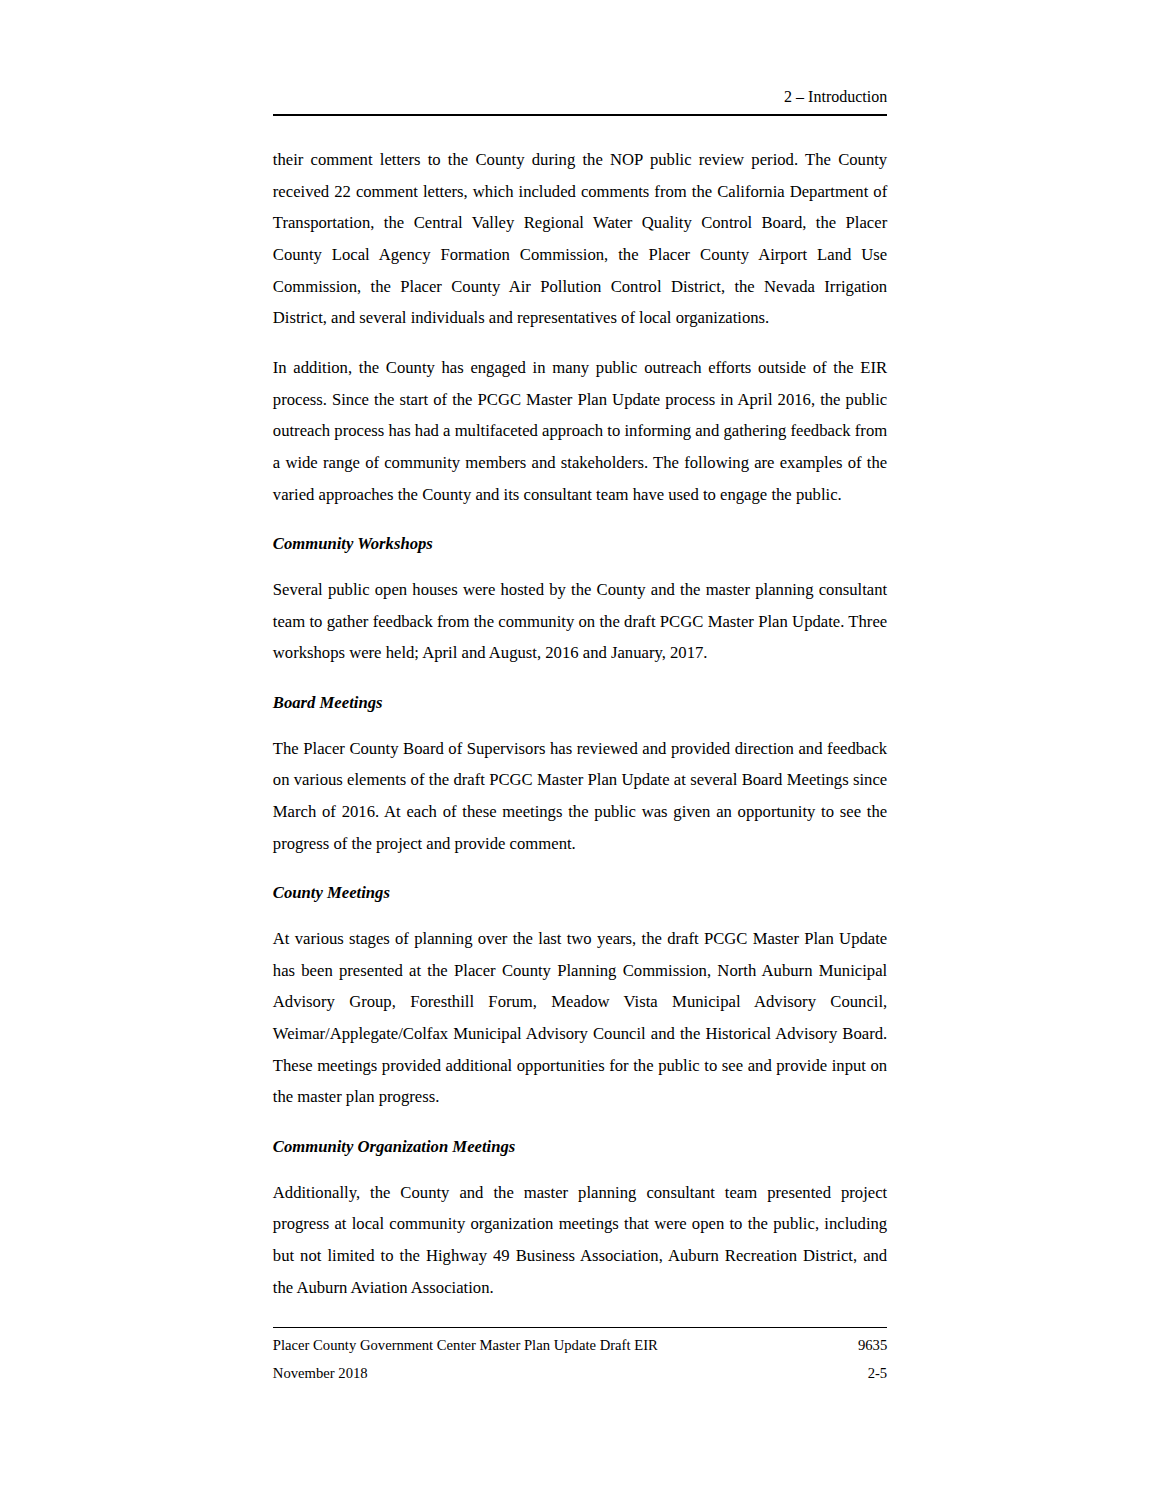2 – Introduction
their comment letters to the County during the NOP public review period. The County received 22 comment letters, which included comments from the California Department of Transportation, the Central Valley Regional Water Quality Control Board, the Placer County Local Agency Formation Commission, the Placer County Airport Land Use Commission, the Placer County Air Pollution Control District, the Nevada Irrigation District, and several individuals and representatives of local organizations.
In addition, the County has engaged in many public outreach efforts outside of the EIR process. Since the start of the PCGC Master Plan Update process in April 2016, the public outreach process has had a multifaceted approach to informing and gathering feedback from a wide range of community members and stakeholders. The following are examples of the varied approaches the County and its consultant team have used to engage the public.
Community Workshops
Several public open houses were hosted by the County and the master planning consultant team to gather feedback from the community on the draft PCGC Master Plan Update. Three workshops were held; April and August, 2016 and January, 2017.
Board Meetings
The Placer County Board of Supervisors has reviewed and provided direction and feedback on various elements of the draft PCGC Master Plan Update at several Board Meetings since March of 2016. At each of these meetings the public was given an opportunity to see the progress of the project and provide comment.
County Meetings
At various stages of planning over the last two years, the draft PCGC Master Plan Update has been presented at the Placer County Planning Commission, North Auburn Municipal Advisory Group, Foresthill Forum, Meadow Vista Municipal Advisory Council, Weimar/Applegate/Colfax Municipal Advisory Council and the Historical Advisory Board. These meetings provided additional opportunities for the public to see and provide input on the master plan progress.
Community Organization Meetings
Additionally, the County and the master planning consultant team presented project progress at local community organization meetings that were open to the public, including but not limited to the Highway 49 Business Association, Auburn Recreation District, and the Auburn Aviation Association.
| Placer County Government Center Master Plan Update Draft EIR | 9635 |
| November 2018 | 2-5 |